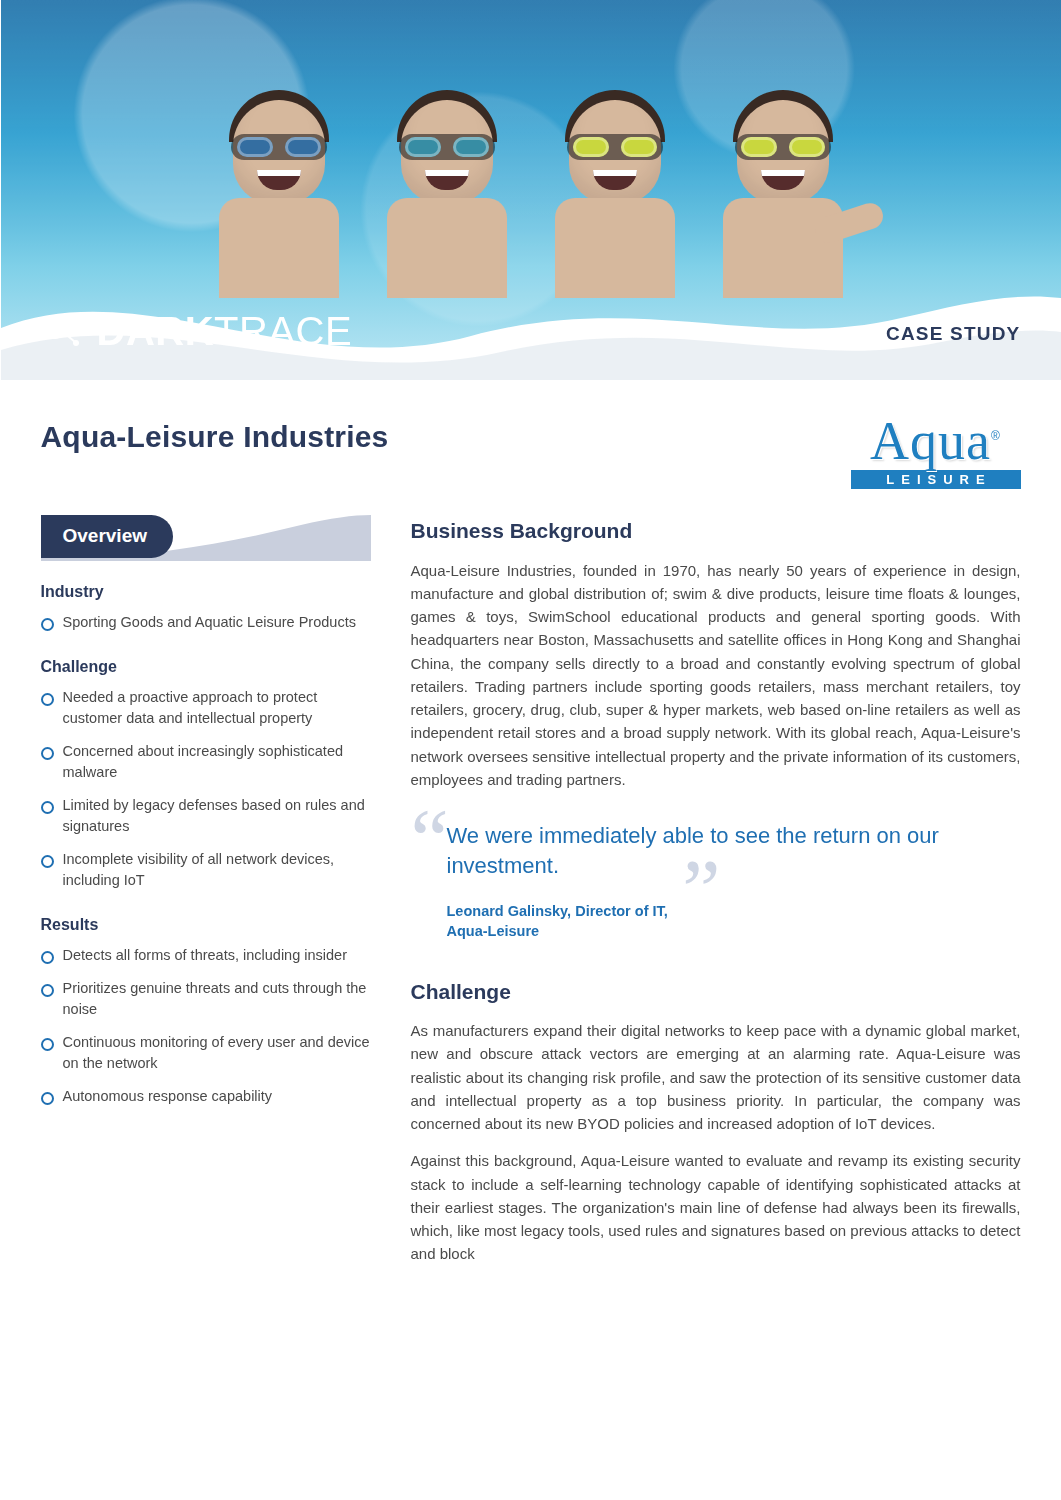DARKTRACE
CASE STUDY
Aqua-Leisure Industries
Aqua®
LEISURE
Overview
Industry
Sporting Goods and Aquatic Leisure Products
Challenge
Needed a proactive approach to protect customer data and intellectual property
Concerned about increasingly sophisticated malware
Limited by legacy defenses based on rules and signatures
Incomplete visibility of all network devices, including IoT
Results
Detects all forms of threats, including insider
Prioritizes genuine threats and cuts through the noise
Continuous monitoring of every user and device on the network
Autonomous response capability
Business Background
Aqua-Leisure Industries, founded in 1970, has nearly 50 years of experience in design, manufacture and global distribution of; swim & dive products, leisure time floats & lounges, games & toys, SwimSchool educational products and general sporting goods. With headquarters near Boston, Massachusetts and satellite offices in Hong Kong and Shanghai China, the company sells directly to a broad and constantly evolving spectrum of global retailers. Trading partners include sporting goods retailers, mass merchant retailers, toy retailers, grocery, drug, club, super & hyper markets, web based on-line retailers as well as independent retail stores and a broad supply network. With its global reach, Aqua-Leisure's network oversees sensitive intellectual property and the private information of its customers, employees and trading partners.
“ ”
We were immediately able to see the return on our investment.
Leonard Galinsky, Director of IT,
Aqua-Leisure
Challenge
As manufacturers expand their digital networks to keep pace with a dynamic global market, new and obscure attack vectors are emerging at an alarming rate. Aqua-Leisure was realistic about its changing risk profile, and saw the protection of its sensitive customer data and intellectual property as a top business priority. In particular, the company was concerned about its new BYOD policies and increased adoption of IoT devices.
Against this background, Aqua-Leisure wanted to evaluate and revamp its existing security stack to include a self-learning technology capable of identifying sophisticated attacks at their earliest stages. The organization's main line of defense had always been its firewalls, which, like most legacy tools, used rules and signatures based on previous attacks to detect and block